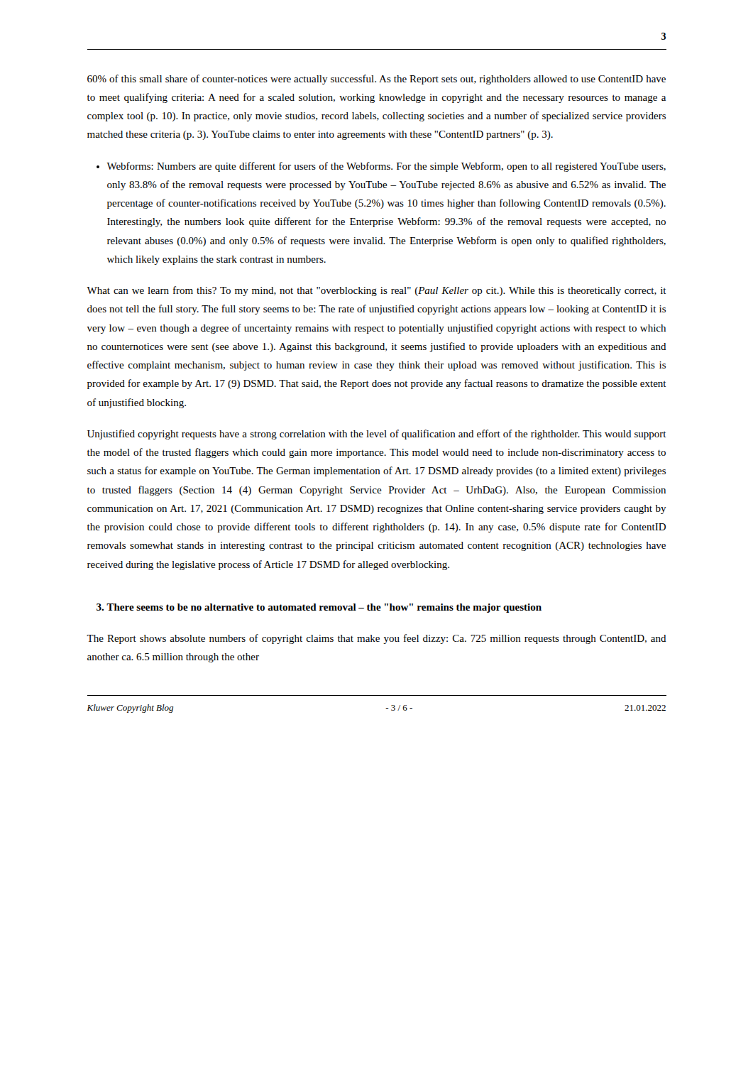3
60% of this small share of counter-notices were actually successful. As the Report sets out, rightholders allowed to use ContentID have to meet qualifying criteria: A need for a scaled solution, working knowledge in copyright and the necessary resources to manage a complex tool (p. 10). In practice, only movie studios, record labels, collecting societies and a number of specialized service providers matched these criteria (p. 3). YouTube claims to enter into agreements with these "ContentID partners" (p. 3).
Webforms: Numbers are quite different for users of the Webforms. For the simple Webform, open to all registered YouTube users, only 83.8% of the removal requests were processed by YouTube – YouTube rejected 8.6% as abusive and 6.52% as invalid. The percentage of counter-notifications received by YouTube (5.2%) was 10 times higher than following ContentID removals (0.5%). Interestingly, the numbers look quite different for the Enterprise Webform: 99.3% of the removal requests were accepted, no relevant abuses (0.0%) and only 0.5% of requests were invalid. The Enterprise Webform is open only to qualified rightholders, which likely explains the stark contrast in numbers.
What can we learn from this? To my mind, not that "overblocking is real" (Paul Keller op cit.). While this is theoretically correct, it does not tell the full story. The full story seems to be: The rate of unjustified copyright actions appears low – looking at ContentID it is very low – even though a degree of uncertainty remains with respect to potentially unjustified copyright actions with respect to which no counternotices were sent (see above 1.). Against this background, it seems justified to provide uploaders with an expeditious and effective complaint mechanism, subject to human review in case they think their upload was removed without justification. This is provided for example by Art. 17 (9) DSMD. That said, the Report does not provide any factual reasons to dramatize the possible extent of unjustified blocking.
Unjustified copyright requests have a strong correlation with the level of qualification and effort of the rightholder. This would support the model of the trusted flaggers which could gain more importance. This model would need to include non-discriminatory access to such a status for example on YouTube. The German implementation of Art. 17 DSMD already provides (to a limited extent) privileges to trusted flaggers (Section 14 (4) German Copyright Service Provider Act – UrhDaG). Also, the European Commission communication on Art. 17, 2021 (Communication Art. 17 DSMD) recognizes that Online content-sharing service providers caught by the provision could chose to provide different tools to different rightholders (p. 14). In any case, 0.5% dispute rate for ContentID removals somewhat stands in interesting contrast to the principal criticism automated content recognition (ACR) technologies have received during the legislative process of Article 17 DSMD for alleged overblocking.
There seems to be no alternative to automated removal – the "how" remains the major question
The Report shows absolute numbers of copyright claims that make you feel dizzy: Ca. 725 million requests through ContentID, and another ca. 6.5 million through the other
Kluwer Copyright Blog - 3 / 6 - 21.01.2022